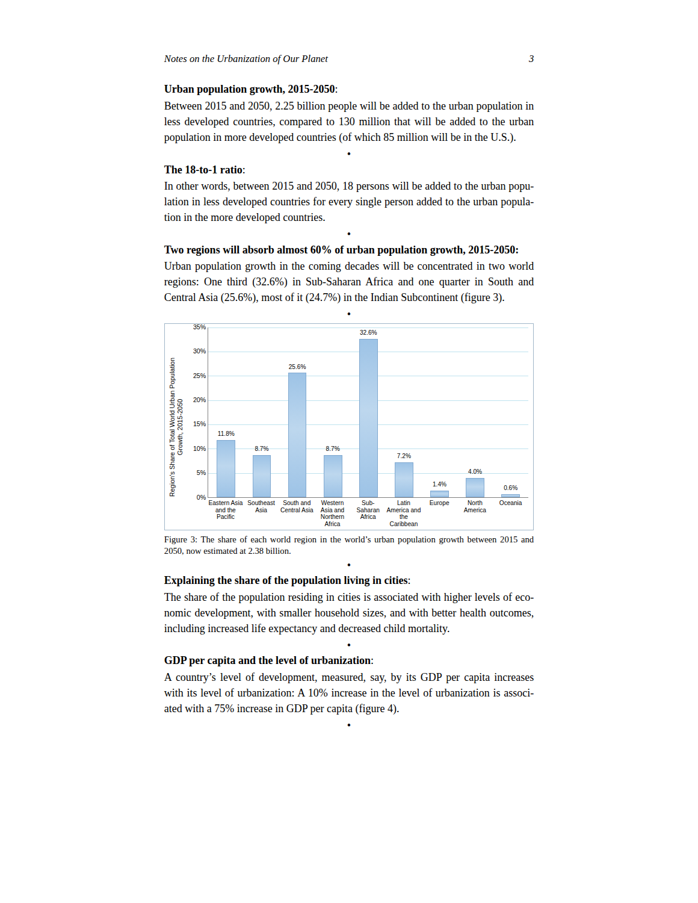Notes on the Urbanization of Our Planet 3
Urban population growth, 2015-2050:
Between 2015 and 2050, 2.25 billion people will be added to the urban population in less developed countries, compared to 130 million that will be added to the urban population in more developed countries (of which 85 million will be in the U.S.).
The 18-to-1 ratio:
In other words, between 2015 and 2050, 18 persons will be added to the urban population in less developed countries for every single person added to the urban population in the more developed countries.
Two regions will absorb almost 60% of urban population growth, 2015-2050:
Urban population growth in the coming decades will be concentrated in two world regions: One third (32.6%) in Sub-Saharan Africa and one quarter in South and Central Asia (25.6%), most of it (24.7%) in the Indian Subcontinent (figure 3).
Region's Share of Total World Urban Population
Growth, 2015-2050
35% 30% 25% 20% 15% 10% 5% 0%
11.8%
8.7%
25.6%
8.7%
32.6%
7.2%
1.4%
4.0%
0.6%
Eastern Asia and the Pacific
Southeast Asia
South and Central Asia
Western Asia and Northern Africa
Sub-Saharan Africa
Latin America and the Caribbean
Europe
North America
Oceania
Figure 3: The share of each world region in the world’s urban population growth between 2015 and 2050, now estimated at 2.38 billion.
Explaining the share of the population living in cities:
The share of the population residing in cities is associated with higher levels of economic development, with smaller household sizes, and with better health outcomes, including increased life expectancy and decreased child mortality.
GDP per capita and the level of urbanization:
A country’s level of development, measured, say, by its GDP per capita increases with its level of urbanization: A 10% increase in the level of urbanization is associated with a 75% increase in GDP per capita (figure 4).